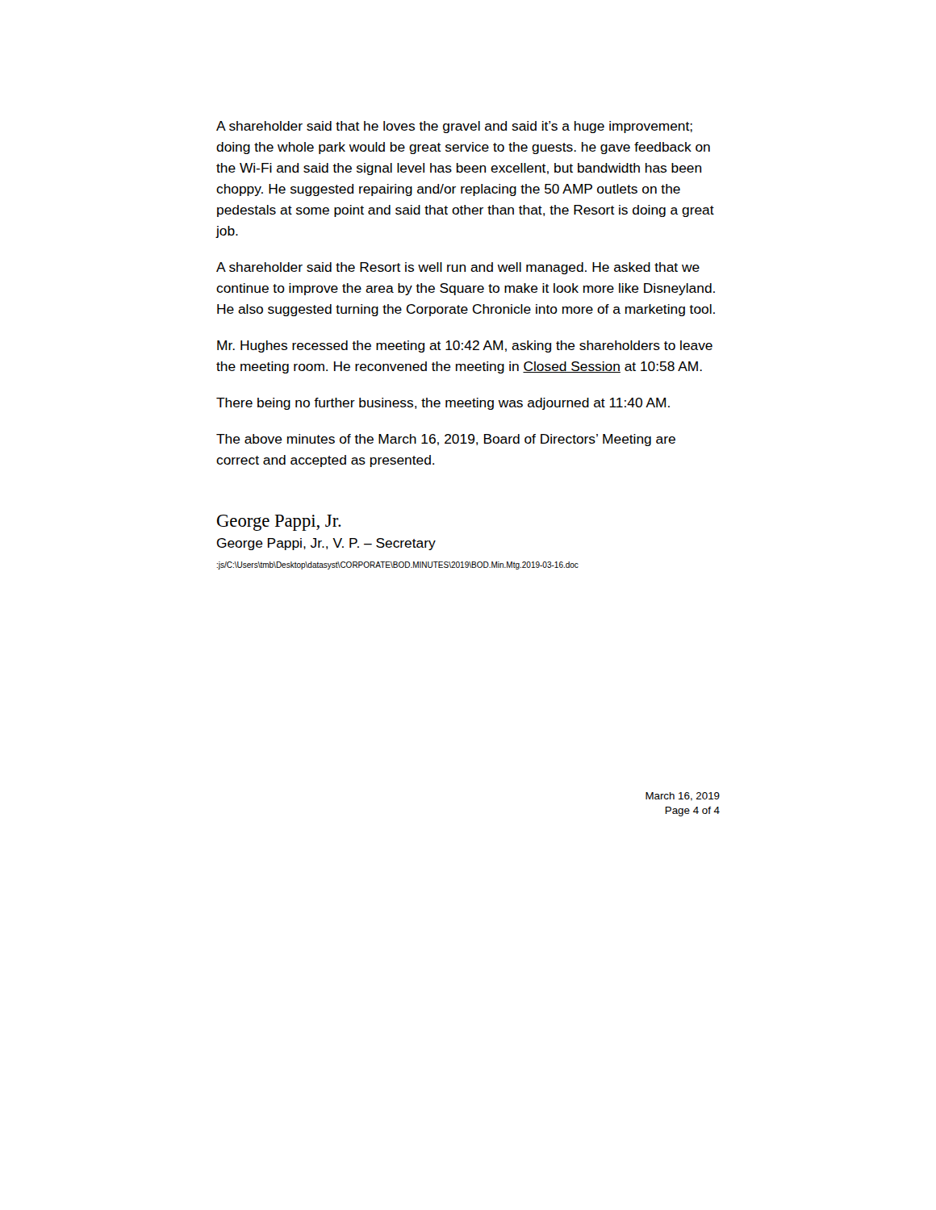A shareholder said that he loves the gravel and said it’s a huge improvement; doing the whole park would be great service to the guests. he gave feedback on the Wi-Fi and said the signal level has been excellent, but bandwidth has been choppy. He suggested repairing and/or replacing the 50 AMP outlets on the pedestals at some point and said that other than that, the Resort is doing a great job.
A shareholder said the Resort is well run and well managed. He asked that we continue to improve the area by the Square to make it look more like Disneyland. He also suggested turning the Corporate Chronicle into more of a marketing tool.
Mr. Hughes recessed the meeting at 10:42 AM, asking the shareholders to leave the meeting room. He reconvened the meeting in Closed Session at 10:58 AM.
There being no further business, the meeting was adjourned at 11:40 AM.
The above minutes of the March 16, 2019, Board of Directors’ Meeting are correct and accepted as presented.
George Pappi, Jr.
George Pappi, Jr., V. P. – Secretary
:js/C:\Users\tmb\Desktop\datasyst\CORPORATE\BOD.MINUTES\2019\BOD.Min.Mtg.2019-03-16.doc
March 16, 2019
Page 4 of 4